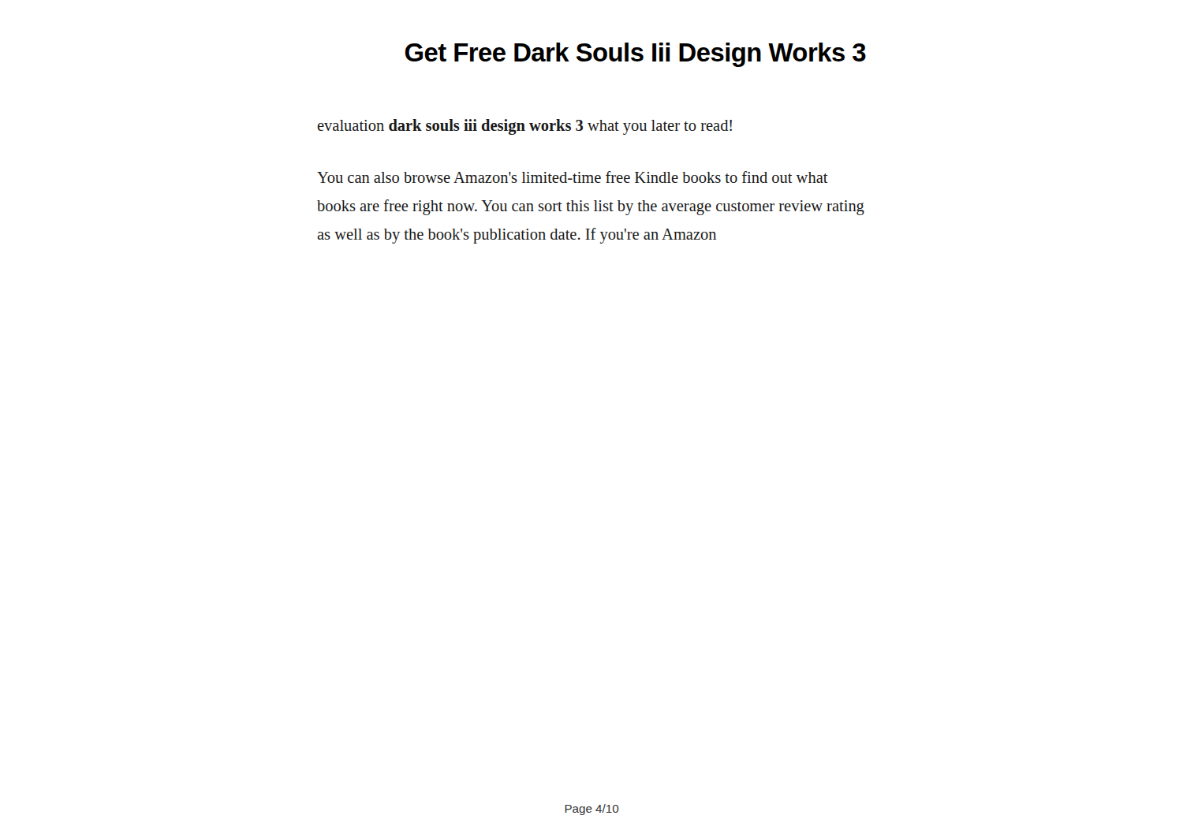Get Free Dark Souls Iii Design Works 3
evaluation dark souls iii design works 3 what you later to read!
You can also browse Amazon's limited-time free Kindle books to find out what books are free right now. You can sort this list by the average customer review rating as well as by the book's publication date. If you're an Amazon
Page 4/10